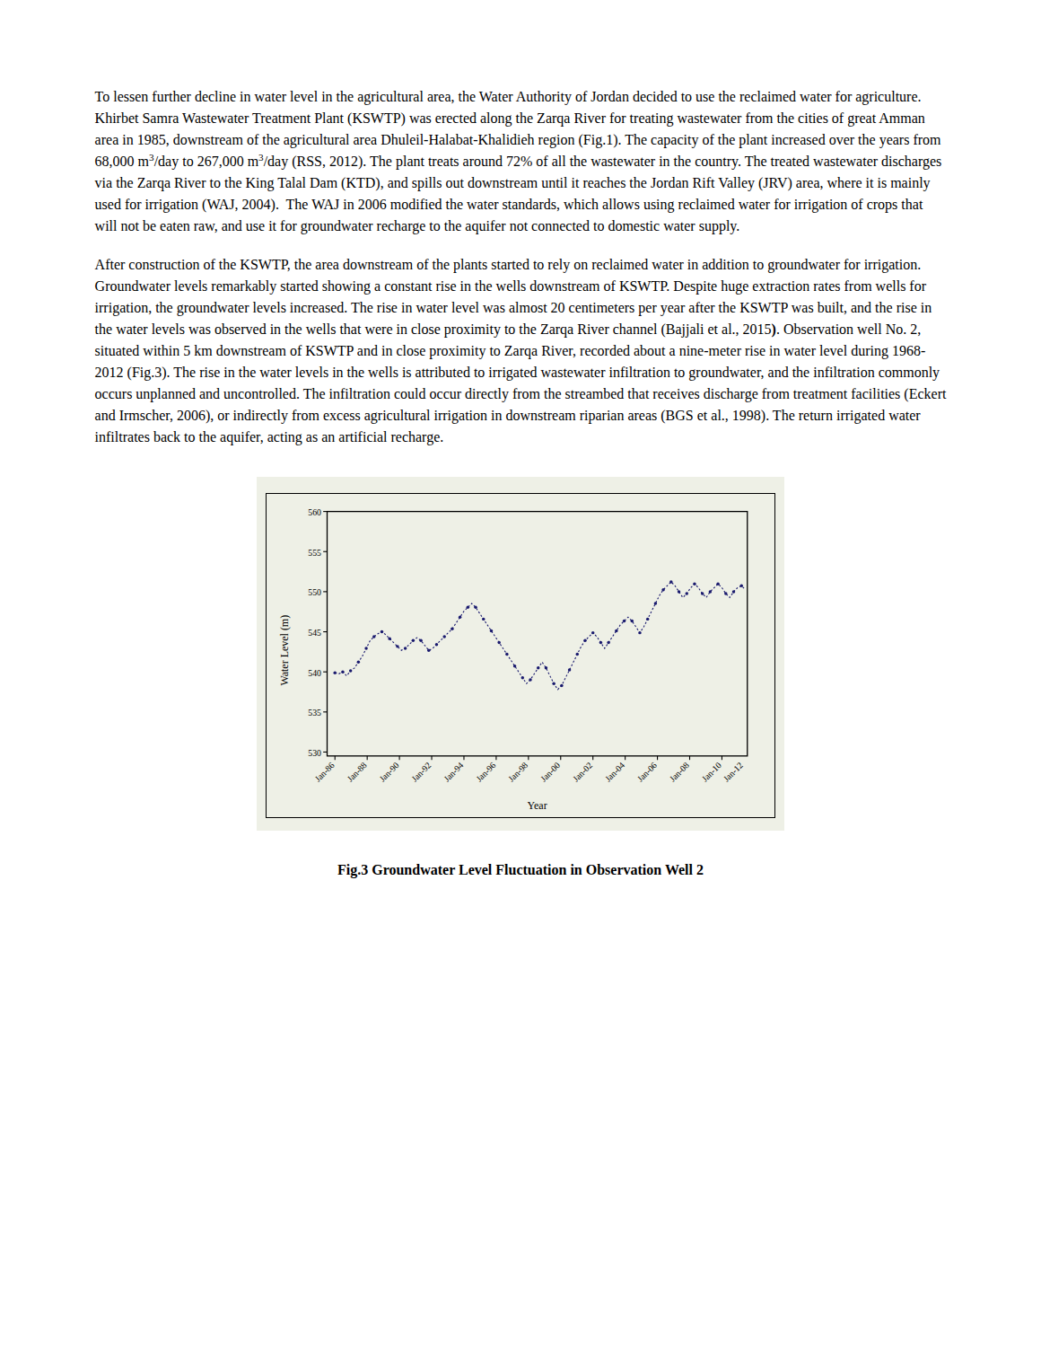To lessen further decline in water level in the agricultural area, the Water Authority of Jordan decided to use the reclaimed water for agriculture. Khirbet Samra Wastewater Treatment Plant (KSWTP) was erected along the Zarqa River for treating wastewater from the cities of great Amman area in 1985, downstream of the agricultural area Dhuleil-Halabat-Khalidieh region (Fig.1). The capacity of the plant increased over the years from 68,000 m3/day to 267,000 m3/day (RSS, 2012). The plant treats around 72% of all the wastewater in the country. The treated wastewater discharges via the Zarqa River to the King Talal Dam (KTD), and spills out downstream until it reaches the Jordan Rift Valley (JRV) area, where it is mainly used for irrigation (WAJ, 2004). The WAJ in 2006 modified the water standards, which allows using reclaimed water for irrigation of crops that will not be eaten raw, and use it for groundwater recharge to the aquifer not connected to domestic water supply.
After construction of the KSWTP, the area downstream of the plants started to rely on reclaimed water in addition to groundwater for irrigation. Groundwater levels remarkably started showing a constant rise in the wells downstream of KSWTP. Despite huge extraction rates from wells for irrigation, the groundwater levels increased. The rise in water level was almost 20 centimeters per year after the KSWTP was built, and the rise in the water levels was observed in the wells that were in close proximity to the Zarqa River channel (Bajjali et al., 2015). Observation well No. 2, situated within 5 km downstream of KSWTP and in close proximity to Zarqa River, recorded about a nine-meter rise in water level during 1968-2012 (Fig.3). The rise in the water levels in the wells is attributed to irrigated wastewater infiltration to groundwater, and the infiltration commonly occurs unplanned and uncontrolled. The infiltration could occur directly from the streambed that receives discharge from treatment facilities (Eckert and Irmscher, 2006), or indirectly from excess agricultural irrigation in downstream riparian areas (BGS et al., 1998). The return irrigated water infiltrates back to the aquifer, acting as an artificial recharge.
560 555 550 545 540 535 530 Water Level (m) Jan-86 Jan-88 Jan-90 Jan-92 Jan-94 Jan-96 Jan-98 Jan-00 Jan-02 Jan-04 Jan-06 Jan-08 Jan-10 Jan-12 Year
Fig.3 Groundwater Level Fluctuation in Observation Well 2